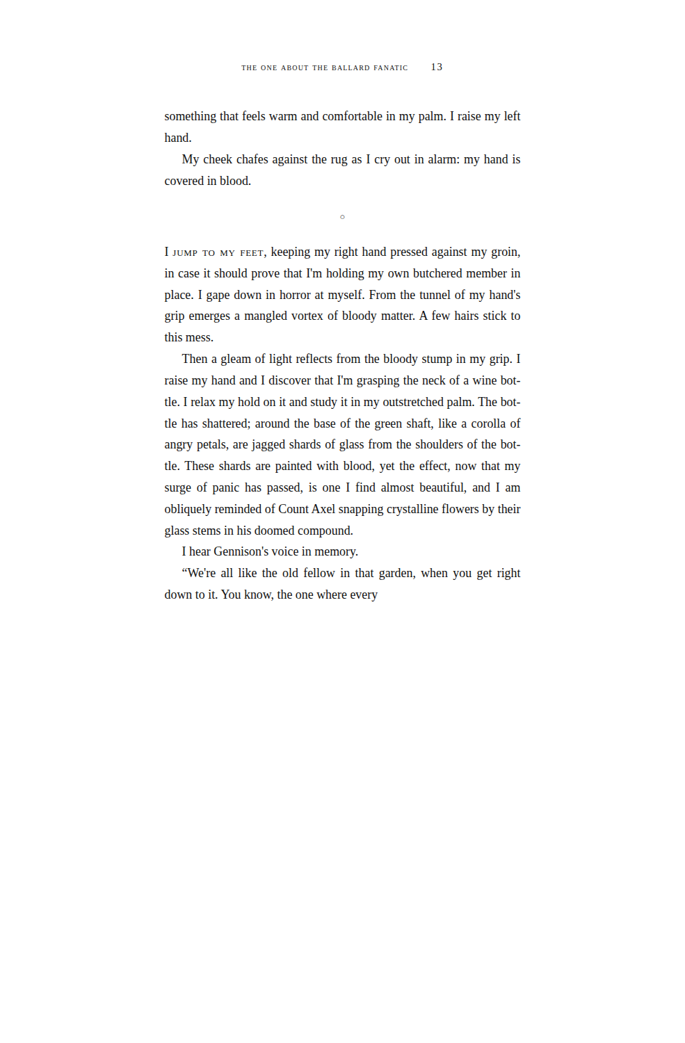The One About the Ballard Fanatic 13
something that feels warm and comfortable in my palm. I raise my left hand.
My cheek chafes against the rug as I cry out in alarm: my hand is covered in blood.
I jump to my feet, keeping my right hand pressed against my groin, in case it should prove that I'm holding my own butchered member in place. I gape down in horror at myself. From the tunnel of my hand's grip emerges a mangled vortex of bloody matter. A few hairs stick to this mess.
Then a gleam of light reflects from the bloody stump in my grip. I raise my hand and I discover that I'm grasping the neck of a wine bottle. I relax my hold on it and study it in my outstretched palm. The bottle has shattered; around the base of the green shaft, like a corolla of angry petals, are jagged shards of glass from the shoulders of the bottle. These shards are painted with blood, yet the effect, now that my surge of panic has passed, is one I find almost beautiful, and I am obliquely reminded of Count Axel snapping crystalline flowers by their glass stems in his doomed compound.
I hear Gennison's voice in memory.
“We're all like the old fellow in that garden, when you get right down to it. You know, the one where every